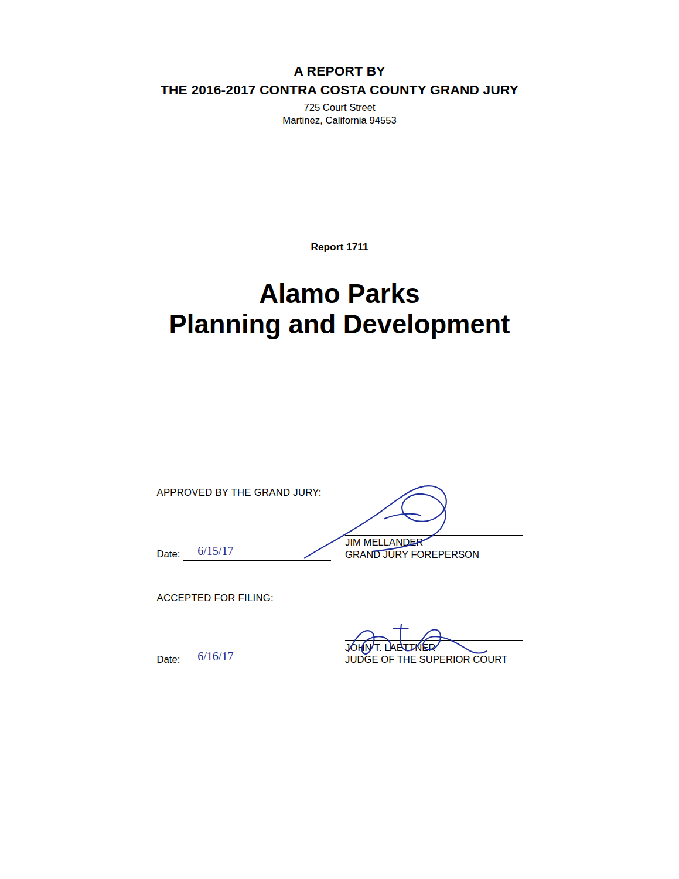A REPORT BY
THE 2016-2017 CONTRA COSTA COUNTY GRAND JURY
725 Court Street Martinez, California 94553
Report 1711
Alamo Parks
Planning and Development
APPROVED BY THE GRAND JURY:
Date: 6/15/17
JIM MELLANDER
GRAND JURY FOREPERSON
ACCEPTED FOR FILING:
Date: 6/16/17
JOHN T. LAETTNER
JUDGE OF THE SUPERIOR COURT